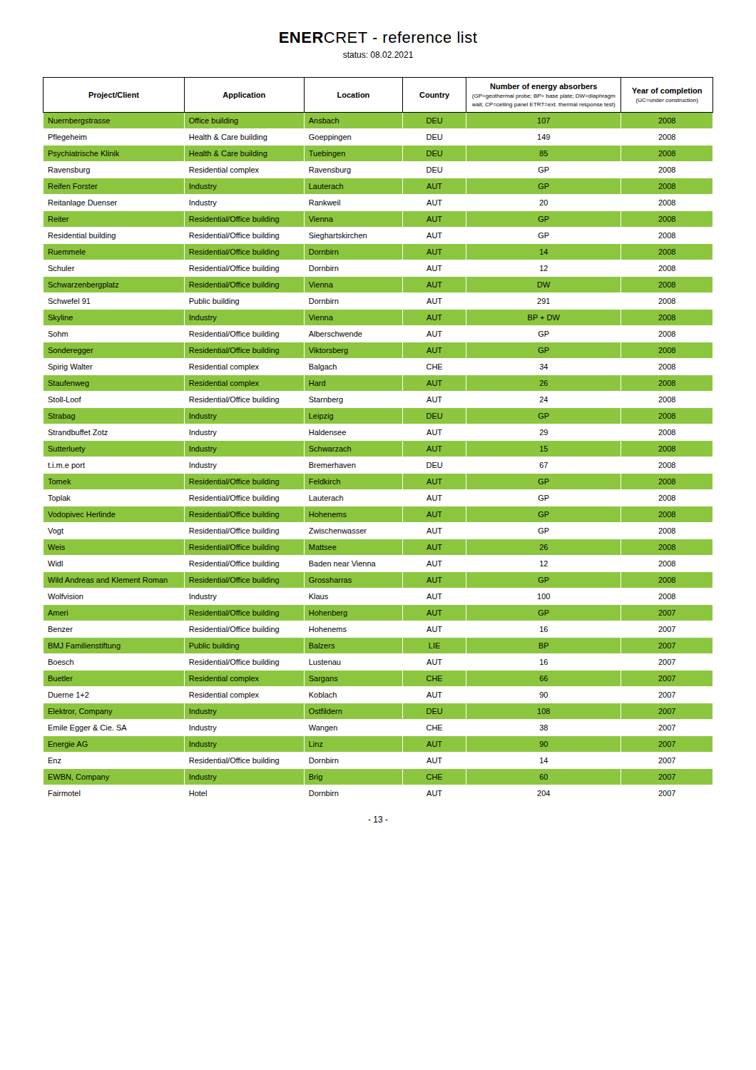ENERCRET - reference list
status: 08.02.2021
| Project/Client | Application | Location | Country | Number of energy absorbers (GP=geothermal probe; BP= base plate; DW=diaphragm wall; CP=ceiling panel ETRT=ext. thermal response test) | Year of completion (UC=under construction) |
| --- | --- | --- | --- | --- | --- |
| Nuernbergstrasse | Office building | Ansbach | DEU | 107 | 2008 |
| Pflegeheim | Health & Care building | Goeppingen | DEU | 149 | 2008 |
| Psychiatrische Klinik | Health & Care building | Tuebingen | DEU | 85 | 2008 |
| Ravensburg | Residential complex | Ravensburg | DEU | GP | 2008 |
| Reifen Forster | Industry | Lauterach | AUT | GP | 2008 |
| Reitanlage Duenser | Industry | Rankweil | AUT | 20 | 2008 |
| Reiter | Residential/Office building | Vienna | AUT | GP | 2008 |
| Residential building | Residential/Office building | Sieghartskirchen | AUT | GP | 2008 |
| Ruemmele | Residential/Office building | Dornbirn | AUT | 14 | 2008 |
| Schuler | Residential/Office building | Dornbirn | AUT | 12 | 2008 |
| Schwarzenbergplatz | Residential/Office building | Vienna | AUT | DW | 2008 |
| Schwefel 91 | Public building | Dornbirn | AUT | 291 | 2008 |
| Skyline | Industry | Vienna | AUT | BP + DW | 2008 |
| Sohm | Residential/Office building | Alberschwende | AUT | GP | 2008 |
| Sonderegger | Residential/Office building | Viktorsberg | AUT | GP | 2008 |
| Spirig Walter | Residential complex | Balgach | CHE | 34 | 2008 |
| Staufenweg | Residential complex | Hard | AUT | 26 | 2008 |
| Stoll-Loof | Residential/Office building | Starnberg | AUT | 24 | 2008 |
| Strabag | Industry | Leipzig | DEU | GP | 2008 |
| Strandbuffet Zotz | Industry | Haldensee | AUT | 29 | 2008 |
| Sutterluety | Industry | Schwarzach | AUT | 15 | 2008 |
| t.i.m.e port | Industry | Bremerhaven | DEU | 67 | 2008 |
| Tomek | Residential/Office building | Feldkirch | AUT | GP | 2008 |
| Toplak | Residential/Office building | Lauterach | AUT | GP | 2008 |
| Vodopivec Herlinde | Residential/Office building | Hohenems | AUT | GP | 2008 |
| Vogt | Residential/Office building | Zwischenwasser | AUT | GP | 2008 |
| Weis | Residential/Office building | Mattsee | AUT | 26 | 2008 |
| Widl | Residential/Office building | Baden near Vienna | AUT | 12 | 2008 |
| Wild Andreas and Klement Roman | Residential/Office building | Grossharras | AUT | GP | 2008 |
| Wolfvision | Industry | Klaus | AUT | 100 | 2008 |
| Ameri | Residential/Office building | Hohenberg | AUT | GP | 2007 |
| Benzer | Residential/Office building | Hohenems | AUT | 16 | 2007 |
| BMJ Familienstiftung | Public building | Balzers | LIE | BP | 2007 |
| Boesch | Residential/Office building | Lustenau | AUT | 16 | 2007 |
| Buetler | Residential complex | Sargans | CHE | 66 | 2007 |
| Duerne 1+2 | Residential complex | Koblach | AUT | 90 | 2007 |
| Elektror, Company | Industry | Ostfildern | DEU | 108 | 2007 |
| Emile Egger & Cie. SA | Industry | Wangen | CHE | 38 | 2007 |
| Energie AG | Industry | Linz | AUT | 90 | 2007 |
| Enz | Residential/Office building | Dornbirn | AUT | 14 | 2007 |
| EWBN, Company | Industry | Brig | CHE | 60 | 2007 |
| Fairmotel | Hotel | Dornbirn | AUT | 204 | 2007 |
- 13 -